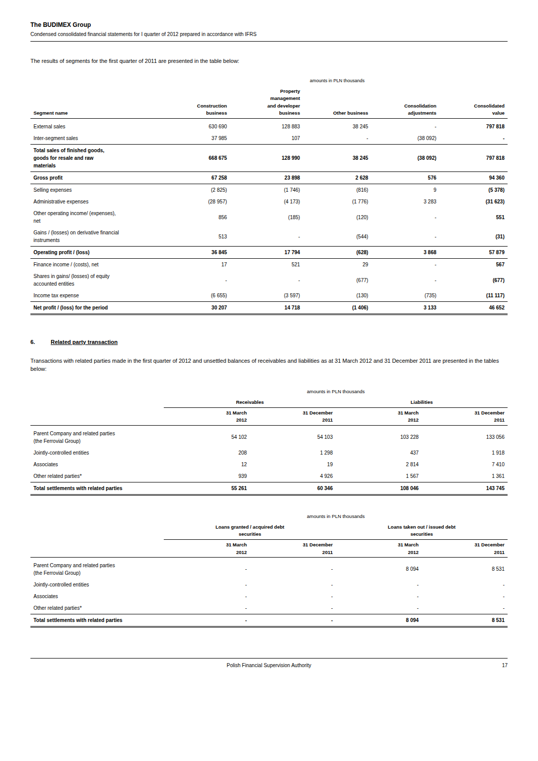The BUDIMEX Group
Condensed consolidated financial statements for I quarter of 2012 prepared in accordance with IFRS
The results of segments for the first quarter of 2011 are presented in the table below:
| | amounts in PLN thousands |
| Segment name | Construction business | Property management and developer business | Other business | Consolidation adjustments | Consolidated value |
| External sales | 630 690 | 128 883 | 38 245 | - | 797 818 |
| Inter-segment sales | 37 985 | 107 | - | (38 092) | - |
| Total sales of finished goods, goods for resale and raw materials | 668 675 | 128 990 | 38 245 | (38 092) | 797 818 |
| Gross profit | 67 258 | 23 898 | 2 628 | 576 | 94 360 |
| Selling expenses | (2 825) | (1 746) | (816) | 9 | (5 378) |
| Administrative expenses | (28 957) | (4 173) | (1 776) | 3 283 | (31 623) |
| Other operating income/ (expenses), net | 856 | (185) | (120) | - | 551 |
| Gains / (losses) on derivative financial instruments | 513 | - | (544) | - | (31) |
| Operating profit / (loss) | 36 845 | 17 794 | (628) | 3 868 | 57 879 |
| Finance income / (costs), net | 17 | 521 | 29 | - | 567 |
| Shares in gains/ (losses) of equity accounted entities | - | - | (677) | - | (677) |
| Income tax expense | (6 655) | (3 597) | (130) | (735) | (11 117) |
| Net profit / (loss) for the period | 30 207 | 14 718 | (1 406) | 3 133 | 46 652 |
6. Related party transaction
Transactions with related parties made in the first quarter of 2012 and unsettled balances of receivables and liabilities as at 31 March 2012 and 31 December 2011 are presented in the tables below:
| amounts in PLN thousands |
| Receivables | Liabilities |
| 31 March 2012 | 31 December 2011 | 31 March 2012 | 31 December 2011 |
| Parent Company and related parties (the Ferrovial Group) | 54 102 | 54 103 | 103 228 | 133 056 |
| Jointly-controlled entities | 208 | 1 298 | 437 | 1 918 |
| Associates | 12 | 19 | 2 814 | 7 410 |
| Other related parties* | 939 | 4 926 | 1 567 | 1 361 |
| Total settlements with related parties | 55 261 | 60 346 | 108 046 | 143 745 |
| amounts in PLN thousands |
| Loans granted / acquired debt securities | Loans taken out / issued debt securities |
| 31 March 2012 | 31 December 2011 | 31 March 2012 | 31 December 2011 |
| Parent Company and related parties (the Ferrovial Group) | - | - | 8 094 | 8 531 |
| Jointly-controlled entities | - | - | - | - |
| Associates | - | - | - | - |
| Other related parties* | - | - | - | - |
| Total settlements with related parties | - | - | 8 094 | 8 531 |
Polish Financial Supervision Authority 17